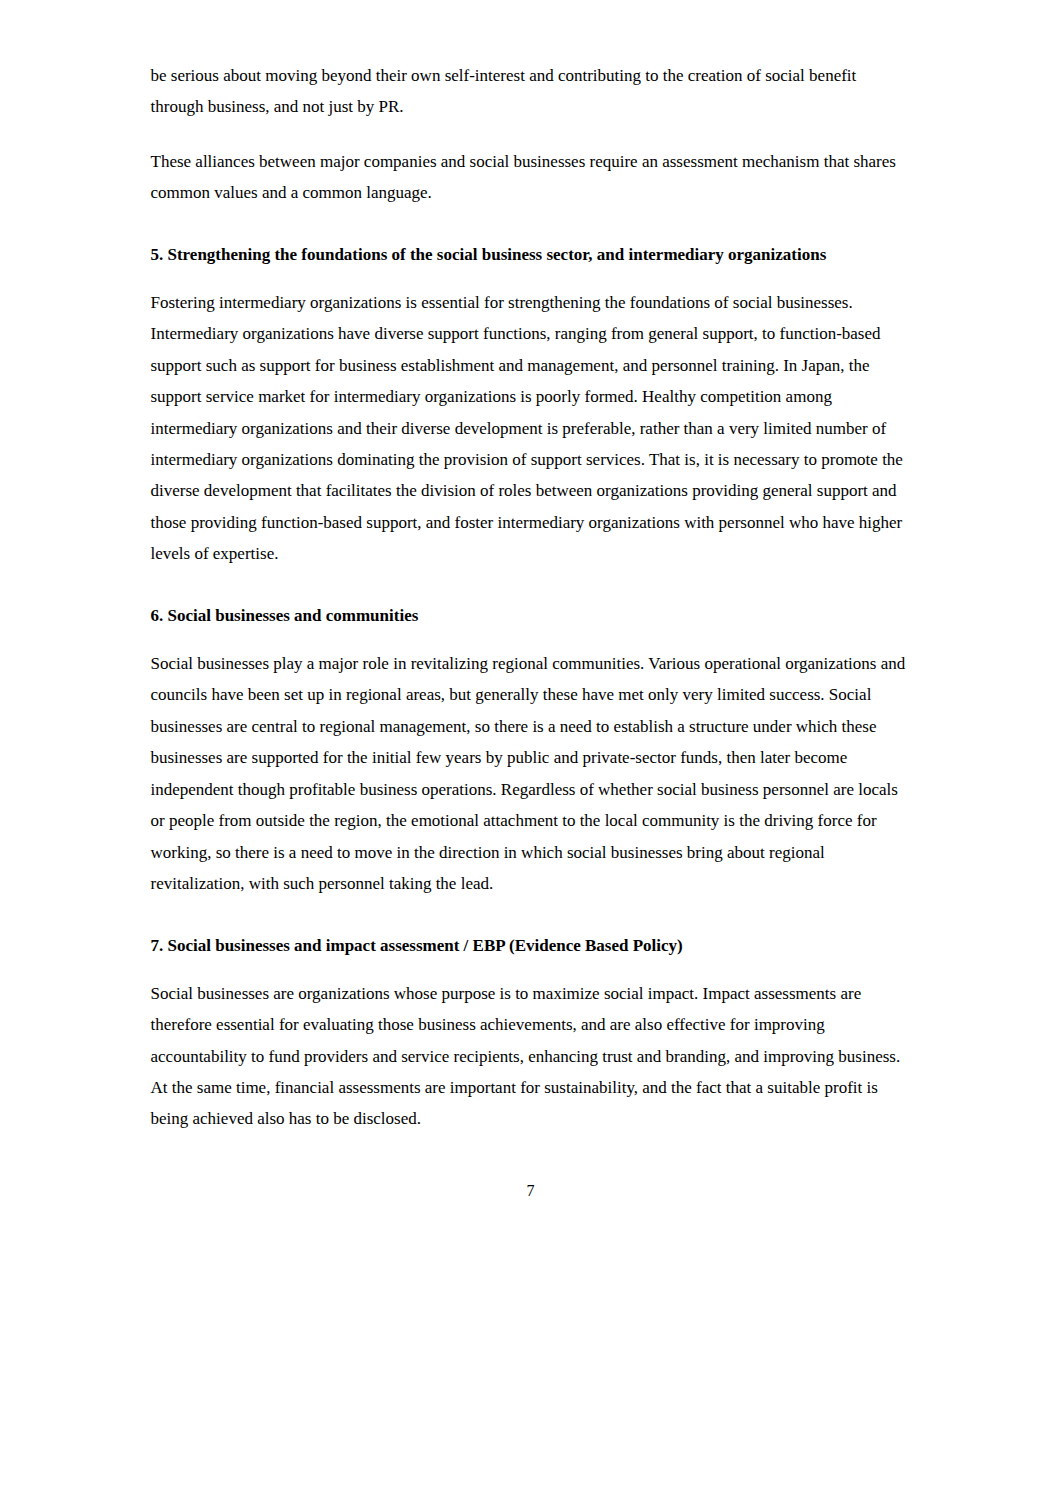be serious about moving beyond their own self-interest and contributing to the creation of social benefit through business, and not just by PR.
These alliances between major companies and social businesses require an assessment mechanism that shares common values and a common language.
5. Strengthening the foundations of the social business sector, and intermediary organizations
Fostering intermediary organizations is essential for strengthening the foundations of social businesses. Intermediary organizations have diverse support functions, ranging from general support, to function-based support such as support for business establishment and management, and personnel training. In Japan, the support service market for intermediary organizations is poorly formed. Healthy competition among intermediary organizations and their diverse development is preferable, rather than a very limited number of intermediary organizations dominating the provision of support services. That is, it is necessary to promote the diverse development that facilitates the division of roles between organizations providing general support and those providing function-based support, and foster intermediary organizations with personnel who have higher levels of expertise.
6. Social businesses and communities
Social businesses play a major role in revitalizing regional communities. Various operational organizations and councils have been set up in regional areas, but generally these have met only very limited success. Social businesses are central to regional management, so there is a need to establish a structure under which these businesses are supported for the initial few years by public and private-sector funds, then later become independent though profitable business operations. Regardless of whether social business personnel are locals or people from outside the region, the emotional attachment to the local community is the driving force for working, so there is a need to move in the direction in which social businesses bring about regional revitalization, with such personnel taking the lead.
7. Social businesses and impact assessment / EBP (Evidence Based Policy)
Social businesses are organizations whose purpose is to maximize social impact. Impact assessments are therefore essential for evaluating those business achievements, and are also effective for improving accountability to fund providers and service recipients, enhancing trust and branding, and improving business. At the same time, financial assessments are important for sustainability, and the fact that a suitable profit is being achieved also has to be disclosed.
7